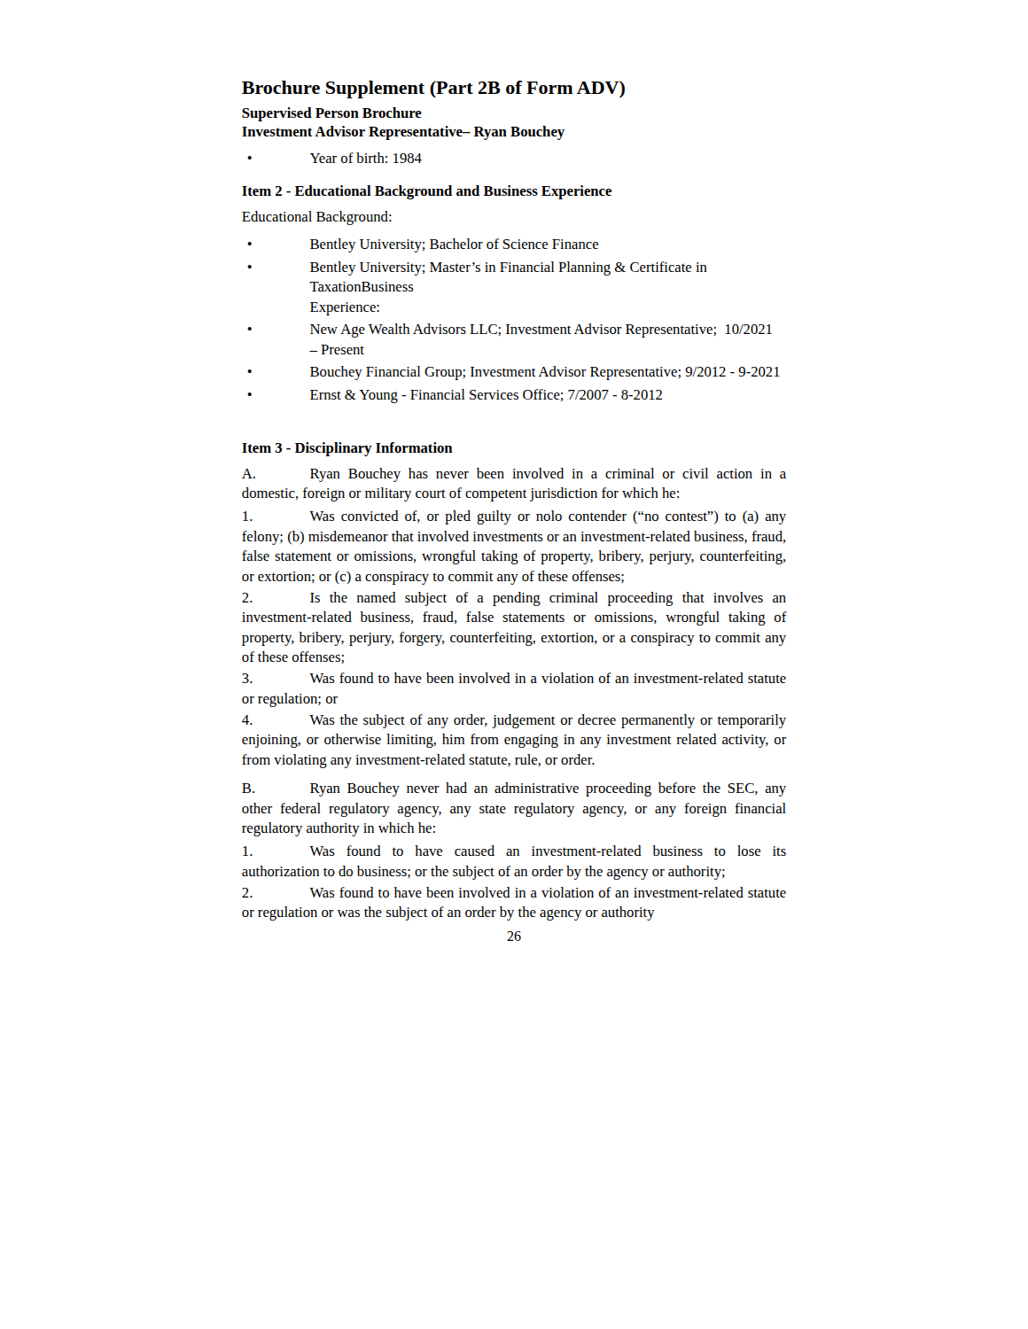Brochure Supplement (Part 2B of Form ADV)
Supervised Person Brochure
Investment Advisor Representative– Ryan Bouchey
Year of birth: 1984
Item 2 - Educational Background and Business Experience
Educational Background:
Bentley University; Bachelor of Science Finance
Bentley University; Master’s in Financial Planning & Certificate in TaxationBusiness
Experience:
New Age Wealth Advisors LLC; Investment Advisor Representative; 10/2021
– Present
Bouchey Financial Group; Investment Advisor Representative; 9/2012 - 9-2021
Ernst & Young - Financial Services Office; 7/2007 - 8-2012
Item 3 - Disciplinary Information
A. Ryan Bouchey has never been involved in a criminal or civil action in a domestic, foreign or military court of competent jurisdiction for which he:
1. Was convicted of, or pled guilty or nolo contender (“no contest”) to (a) any felony; (b) misdemeanor that involved investments or an investment-related business, fraud, false statement or omissions, wrongful taking of property, bribery, perjury, counterfeiting, or extortion; or (c) a conspiracy to commit any of these offenses;
2. Is the named subject of a pending criminal proceeding that involves an investment-related business, fraud, false statements or omissions, wrongful taking of property, bribery, perjury, forgery, counterfeiting, extortion, or a conspiracy to commit any of these offenses;
3. Was found to have been involved in a violation of an investment-related statute or regulation; or
4. Was the subject of any order, judgement or decree permanently or temporarily enjoining, or otherwise limiting, him from engaging in any investment related activity, or from violating any investment-related statute, rule, or order.
B. Ryan Bouchey never had an administrative proceeding before the SEC, any other federal regulatory agency, any state regulatory agency, or any foreign financial regulatory authority in which he:
1. Was found to have caused an investment-related business to lose its authorization to do business; or the subject of an order by the agency or authority;
2. Was found to have been involved in a violation of an investment-related statute or regulation or was the subject of an order by the agency or authority
26